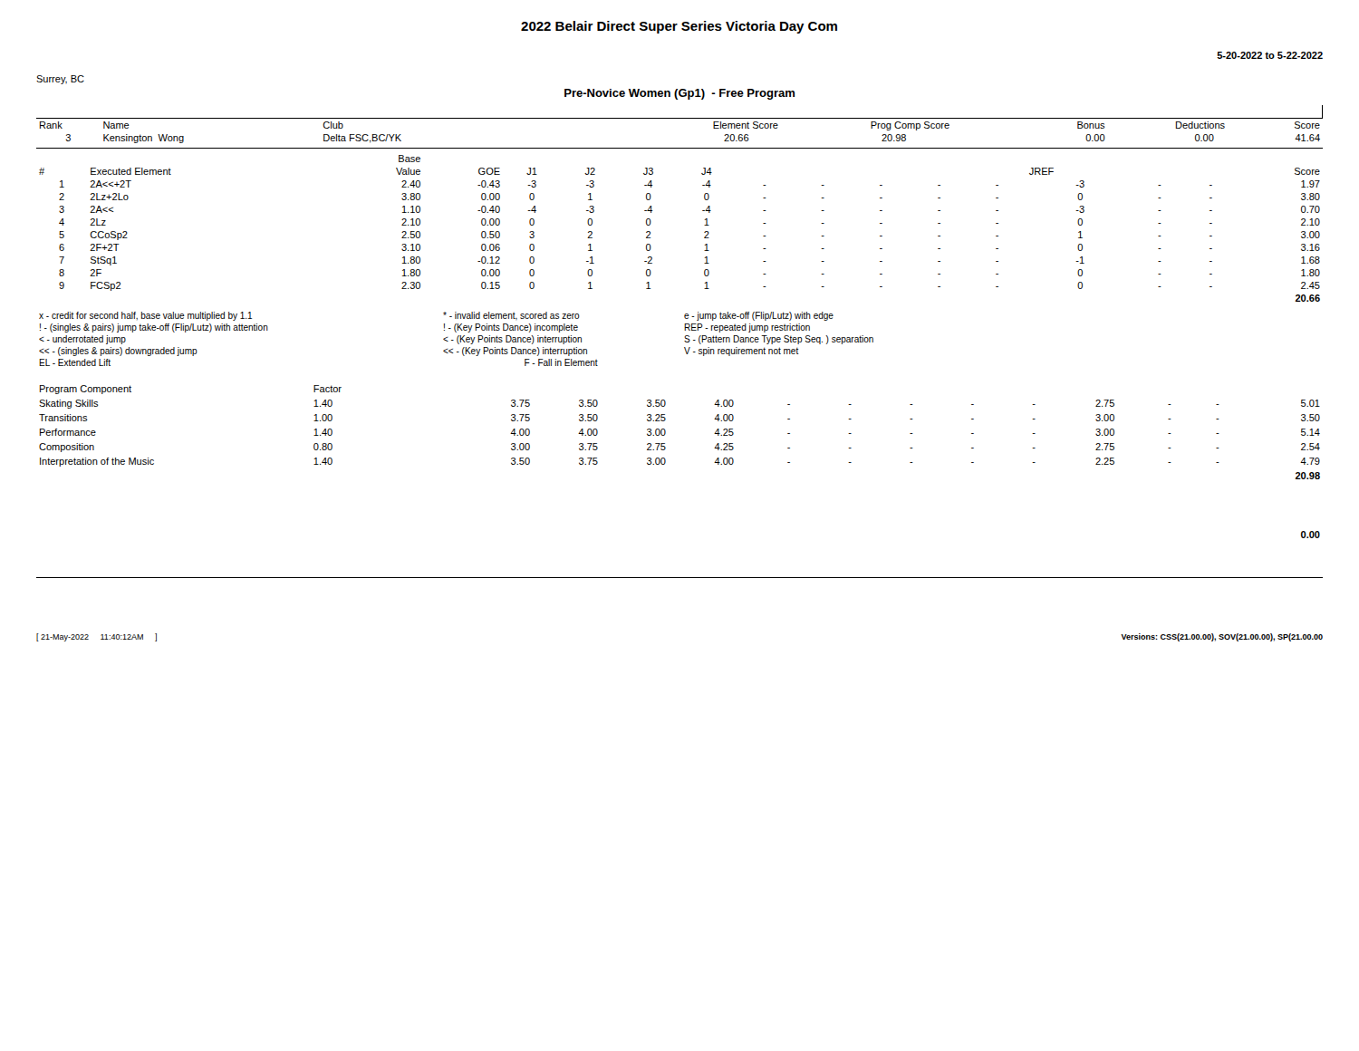2022 Belair Direct Super Series Victoria Day Com
5-20-2022 to 5-22-2022
Surrey, BC
Pre-Novice Women (Gp1) - Free Program
| Rank | Name | Club | | Element Score | Prog Comp Score | Bonus | Deductions | Score |
| 3 | Kensington Wong | Delta FSC,BC/YK | | 20.66 | 20.98 | 0.00 | 0.00 | 41.64 |
| | | Base | | | | | |
| # | Executed Element | Value | GOE | J1 | J2 | J3 | J4 | | | | | | JREF | | | Score |
| 1 | 2A<<+2T | 2.40 | -0.43 | -3 | -3 | -4 | -4 | - | - | - | - | - | -3 | - | - | 1.97 |
| 2 | 2Lz+2Lo | 3.80 | 0.00 | 0 | 1 | 0 | 0 | - | - | - | - | - | 0 | - | - | 3.80 |
| 3 | 2A<< | 1.10 | -0.40 | -4 | -3 | -4 | -4 | - | - | - | - | - | -3 | - | - | 0.70 |
| 4 | 2Lz | 2.10 | 0.00 | 0 | 0 | 0 | 1 | - | - | - | - | - | 0 | - | - | 2.10 |
| 5 | CCoSp2 | 2.50 | 0.50 | 3 | 2 | 2 | 2 | - | - | - | - | - | 1 | - | - | 3.00 |
| 6 | 2F+2T | 3.10 | 0.06 | 0 | 1 | 0 | 1 | - | - | - | - | - | 0 | - | - | 3.16 |
| 7 | StSq1 | 1.80 | -0.12 | 0 | -1 | -2 | 1 | - | - | - | - | - | -1 | - | - | 1.68 |
| 8 | 2F | 1.80 | 0.00 | 0 | 0 | 0 | 0 | - | - | - | - | - | 0 | - | - | 1.80 |
| 9 | FCSp2 | 2.30 | 0.15 | 0 | 1 | 1 | 1 | - | - | - | - | - | 0 | - | - | 2.45 |
| | 20.66 |
| x - credit for second half, base value multiplied by 1.1 | * - invalid element, scored as zero | e - jump take-off (Flip/Lutz) with edge |
| ! - (singles & pairs) jump take-off (Flip/Lutz) with attention | ! - (Key Points Dance) incomplete | REP - repeated jump restriction |
| < - underrotated jump | < - (Key Points Dance) interruption | S - (Pattern Dance Type Step Seq. ) separation |
| << - (singles & pairs) downgraded jump | << - (Key Points Dance) interruption | V - spin requirement not met |
| EL - Extended Lift | F - Fall in Element | |
| Program Component | Factor | | | | | | | | | | | | | | |
| Skating Skills | 1.40 | | 3.75 | 3.50 | 3.50 | 4.00 | - | - | - | - | - | 2.75 | - | - | 5.01 |
| Transitions | 1.00 | | 3.75 | 3.50 | 3.25 | 4.00 | - | - | - | - | - | 3.00 | - | - | 3.50 |
| Performance | 1.40 | | 4.00 | 4.00 | 3.00 | 4.25 | - | - | - | - | - | 3.00 | - | - | 5.14 |
| Composition | 0.80 | | 3.00 | 3.75 | 2.75 | 4.25 | - | - | - | - | - | 2.75 | - | - | 2.54 |
| Interpretation of the Music | 1.40 | | 3.50 | 3.75 | 3.00 | 4.00 | - | - | - | - | - | 2.25 | - | - | 4.79 |
| | 20.98 |
| | 0.00 |
[ 21-May-2022 11:40:12AM ]
Versions: CSS(21.00.00), SOV(21.00.00), SP(21.00.00